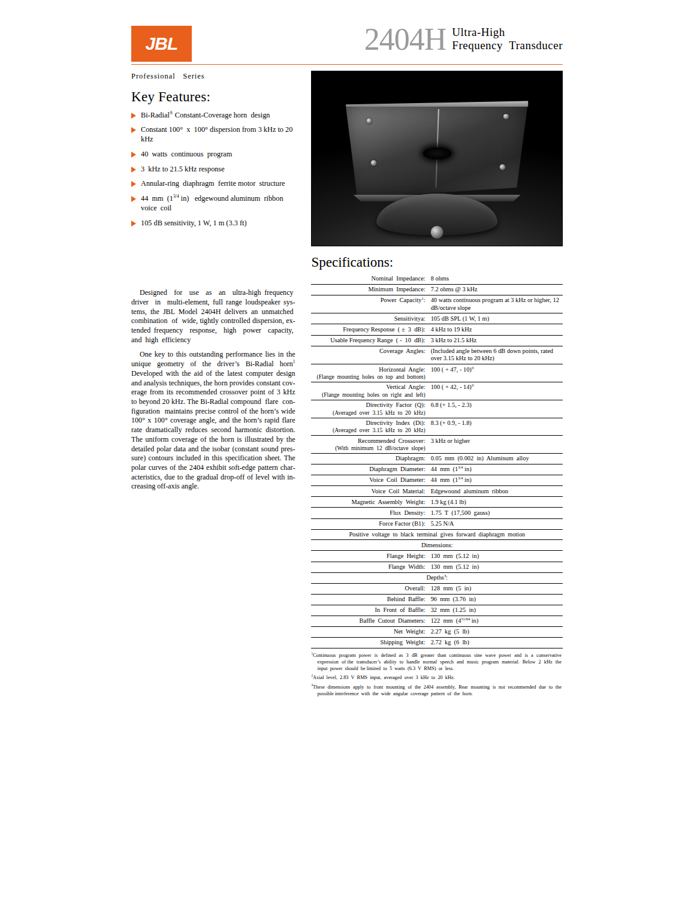JBL
2404H
Ultra-High
Frequency Transducer
Professional Series
Key Features:
Bi-Radial® Constant-Coverage horn design
Constant 100° x 100° dispersion from 3 kHz to 20 kHz
40 watts continuous program
3 kHz to 21.5 kHz response
Annular-ring diaphragm ferrite motor structure
44 mm (13/4 in) edgewound aluminum ribbon voice coil
105 dB sensitivity, 1 W, 1 m (3.3 ft)
Designed for use as an ultra-high frequency driver in multi-element, full range loudspeaker systems, the JBL Model 2404H delivers an unmatched combination of wide, tightly controlled dispersion, extended frequency response, high power capacity, and high efficiency
One key to this outstanding performance lies in the unique geometry of the driver’s Bi-Radial horn1 Developed with the aid of the latest computer design and analysis techniques, the horn provides constant coverage from its recommended crossover point of 3 kHz to beyond 20 kHz. The Bi-Radial compound flare configuration maintains precise control of the horn’s wide 100° x 100° coverage angle, and the horn’s rapid flare rate dramatically reduces second harmonic distortion. The uniform coverage of the horn is illustrated by the detailed polar data and the isobar (constant sound pressure) contours included in this specification sheet. The polar curves of the 2404 exhibit soft-edge pattern characteristics, due to the gradual drop-off of level with increasing off-axis angle.
Specifications:
| Nominal Impedance: | 8 ohms |
| Minimum Impedance: | 7.2 ohms @ 3 kHz |
| Power Capacity 1 : | 40 watts continuous program at 3 kHz or higher, 12 dB/octave slope |
| Sensitivitya: | 105 dB SPL (1 W, 1 m) |
| Frequency Response ( ± 3 dB): | 4 kHz to 19 kHz |
| Usable Frequency Range ( - 10 dB): | 3 kHz to 21.5 kHz |
| Coverage Angles: | (Included angle between 6 dB down points, rated over 3.15 kHz to 20 kHz) |
| Horizontal Angle: (Flange mounting holes on top and bottom) | 100 ( + 47, - 10)° |
| Vertical Angle: (Flange mounting holes on right and left) | 100 ( + 42, - 14)° |
| Directivity Factor (Q): (Averaged over 3.15 kHz to 20 kHz) | 6.8 (+ 1.5, - 2.3) |
| Directivity Index (Di): (Averaged over 3.15 kHz to 20 kHz) | 8.3 (+ 0.9, - 1.8) |
| Recommended Crossover: (With minimum 12 dB/octave slope) | 3 kHz or higher |
| Diaphragm: | 0.05 mm (0.002 in) Aluminum alloy |
| Diaphragm Diameter: | 44 mm (1 3/4 in) |
| Voice Coil Diameter: | 44 mm (1 3/4 in) |
| Voice Coil Material: | Edgewound aluminum ribbon |
| Magnetic Assembly Weight: | 1.9 kg (4.1 lb) |
| Flux Density: | 1.75 T (17,500 gauss) |
| Force Factor (B1): | 5.25 N/A |
| Positive voltage to black terminal gives forward diaphragm motion |
| Dimensions: |
| Flange Height: | 130 mm (5.12 in) |
| Flange Width: | 130 mm (5.12 in) |
| Depths 3 : |
| Overall: | 128 mm (5 in) |
| Behind Baffle: | 96 mm (3.76 in) |
| In Front of Baffle: | 32 mm (1.25 in) |
| Baffle Cutout Diameters: | 122 mm (4 51/64 in) |
| Net Weight: | 2.27 kg (5 lb) |
| Shipping Weight: | 2.72 kg (6 lb) |
1Continuous program power is defined as 3 dB greater than continuous sine wave power and is a conservative expression of the transducer’s ability to handle normal speech and music program material. Below 2 kHz the input power should be limited to 5 watts (6.3 V RMS) or less.
2Axial level, 2.83 V RMS input, averaged over 3 kHz to 20 kHz.
3These dimensions apply to front mounting of the 2404 assembly, Rear mounting is not recommended due to the possible interference with the wide angular coverage pattern of the horn.